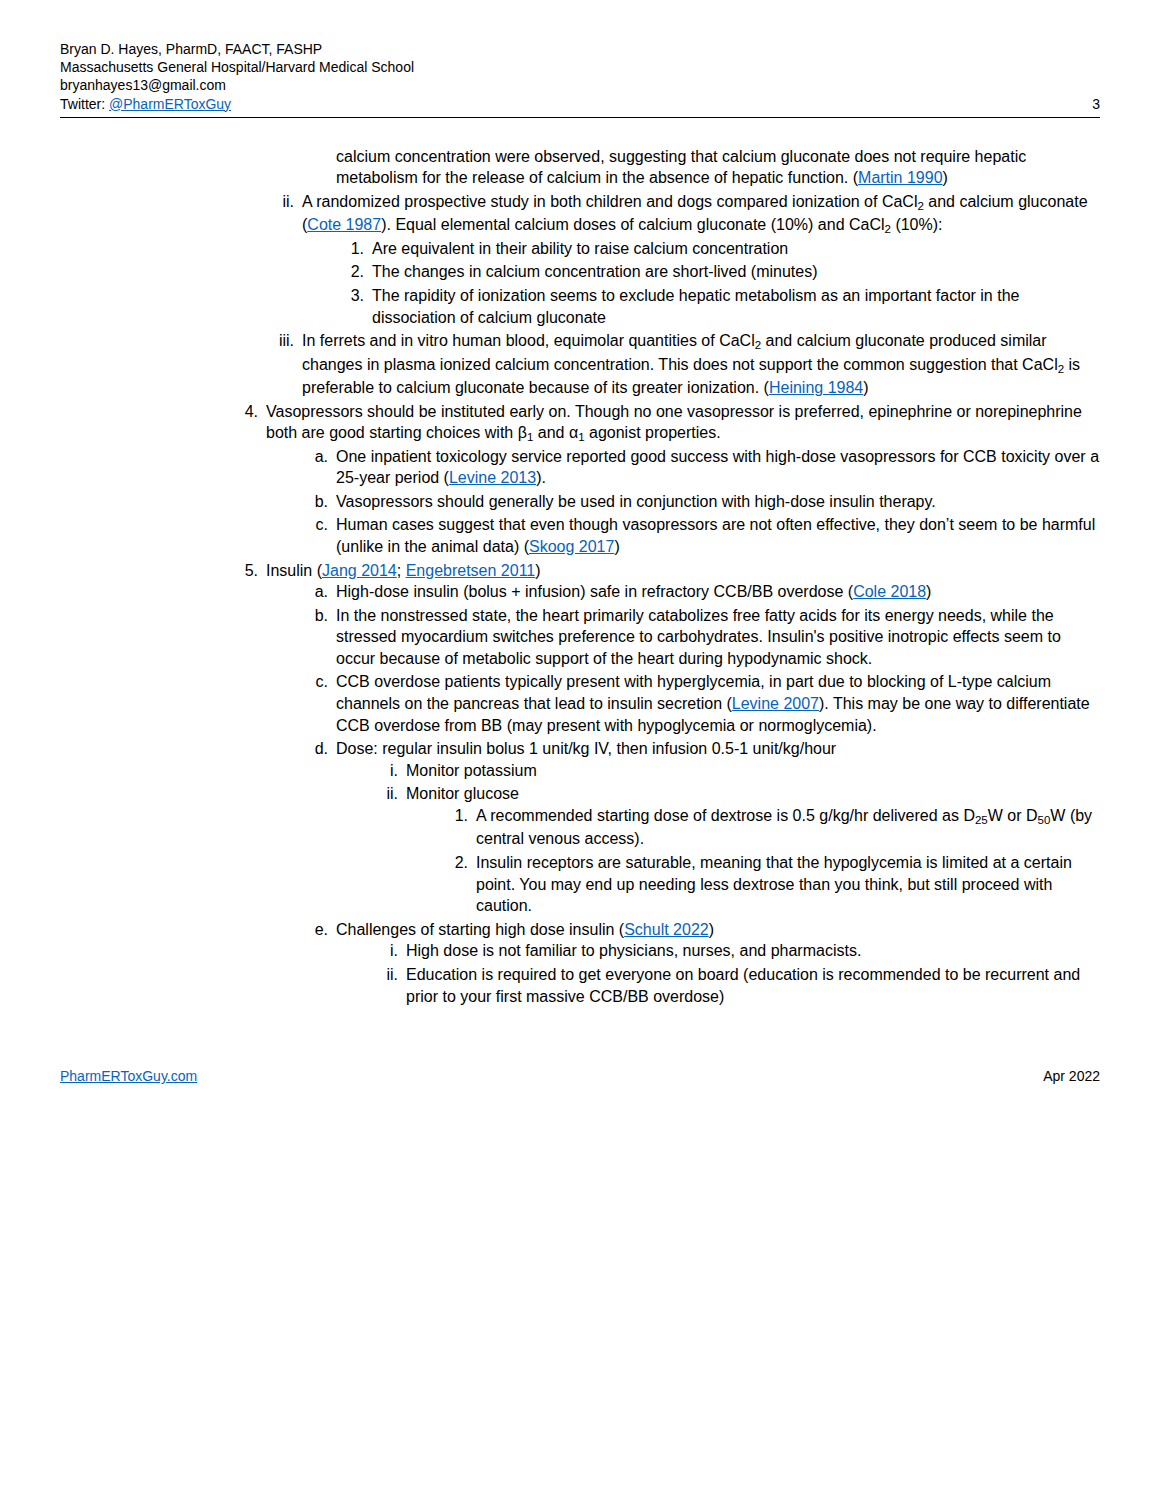Bryan D. Hayes, PharmD, FAACT, FASHP
Massachusetts General Hospital/Harvard Medical School
bryanhayes13@gmail.com
Twitter: @PharmERToxGuy 3
calcium concentration were observed, suggesting that calcium gluconate does not require hepatic metabolism for the release of calcium in the absence of hepatic function. (Martin 1990)
ii. A randomized prospective study in both children and dogs compared ionization of CaCl2 and calcium gluconate (Cote 1987). Equal elemental calcium doses of calcium gluconate (10%) and CaCl2 (10%):
1. Are equivalent in their ability to raise calcium concentration
2. The changes in calcium concentration are short-lived (minutes)
3. The rapidity of ionization seems to exclude hepatic metabolism as an important factor in the dissociation of calcium gluconate
iii. In ferrets and in vitro human blood, equimolar quantities of CaCl2 and calcium gluconate produced similar changes in plasma ionized calcium concentration. This does not support the common suggestion that CaCl2 is preferable to calcium gluconate because of its greater ionization. (Heining 1984)
4. Vasopressors should be instituted early on. Though no one vasopressor is preferred, epinephrine or norepinephrine both are good starting choices with β1 and α1 agonist properties.
a. One inpatient toxicology service reported good success with high-dose vasopressors for CCB toxicity over a 25-year period (Levine 2013).
b. Vasopressors should generally be used in conjunction with high-dose insulin therapy.
c. Human cases suggest that even though vasopressors are not often effective, they don’t seem to be harmful (unlike in the animal data) (Skoog 2017)
5. Insulin (Jang 2014; Engebretsen 2011)
a. High-dose insulin (bolus + infusion) safe in refractory CCB/BB overdose (Cole 2018)
b. In the nonstressed state, the heart primarily catabolizes free fatty acids for its energy needs, while the stressed myocardium switches preference to carbohydrates. Insulin's positive inotropic effects seem to occur because of metabolic support of the heart during hypodynamic shock.
c. CCB overdose patients typically present with hyperglycemia, in part due to blocking of L-type calcium channels on the pancreas that lead to insulin secretion (Levine 2007). This may be one way to differentiate CCB overdose from BB (may present with hypoglycemia or normoglycemia).
d. Dose: regular insulin bolus 1 unit/kg IV, then infusion 0.5-1 unit/kg/hour
i. Monitor potassium
ii. Monitor glucose
1. A recommended starting dose of dextrose is 0.5 g/kg/hr delivered as D25W or D50W (by central venous access).
2. Insulin receptors are saturable, meaning that the hypoglycemia is limited at a certain point. You may end up needing less dextrose than you think, but still proceed with caution.
e. Challenges of starting high dose insulin (Schult 2022)
i. High dose is not familiar to physicians, nurses, and pharmacists.
ii. Education is required to get everyone on board (education is recommended to be recurrent and prior to your first massive CCB/BB overdose)
PharmERToxGuy.com Apr 2022